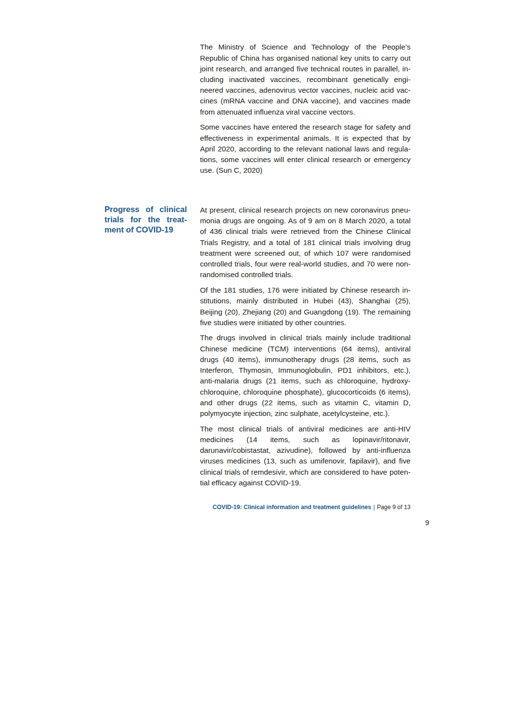The Ministry of Science and Technology of the People’s Republic of China has organised national key units to carry out joint research, and arranged five technical routes in parallel, including inactivated vaccines, recombinant genetically engineered vaccines, adenovirus vector vaccines, nucleic acid vaccines (mRNA vaccine and DNA vaccine), and vaccines made from attenuated influenza viral vaccine vectors.
Some vaccines have entered the research stage for safety and effectiveness in experimental animals. It is expected that by April 2020, according to the relevant national laws and regulations, some vaccines will enter clinical research or emergency use. (Sun C, 2020)
Progress of clinical trials for the treatment of COVID-19
At present, clinical research projects on new coronavirus pneumonia drugs are ongoing. As of 9 am on 8 March 2020, a total of 436 clinical trials were retrieved from the Chinese Clinical Trials Registry, and a total of 181 clinical trials involving drug treatment were screened out, of which 107 were randomised controlled trials, four were real-world studies, and 70 were non-randomised controlled trials.
Of the 181 studies, 176 were initiated by Chinese research institutions, mainly distributed in Hubei (43), Shanghai (25), Beijing (20), Zhejiang (20) and Guangdong (19). The remaining five studies were initiated by other countries.
The drugs involved in clinical trials mainly include traditional Chinese medicine (TCM) interventions (64 items), antiviral drugs (40 items), immunotherapy drugs (28 items, such as Interferon, Thymosin, Immunoglobulin, PD1 inhibitors, etc.), anti-malaria drugs (21 items, such as chloroquine, hydroxychloroquine, chloroquine phosphate), glucocorticoids (6 items), and other drugs (22 items, such as vitamin C, vitamin D, polymyocyte injection, zinc sulphate, acetylcysteine, etc.).
The most clinical trials of antiviral medicines are anti-HIV medicines (14 items, such as lopinavir/ritonavir, darunavir/cobistastat, azivudine), followed by anti-influenza viruses medicines (13, such as umifenovir, fapilavir), and five clinical trials of remdesivir, which are considered to have potential efficacy against COVID-19.
COVID-19: Clinical information and treatment guidelines|Page 9 of 13
9